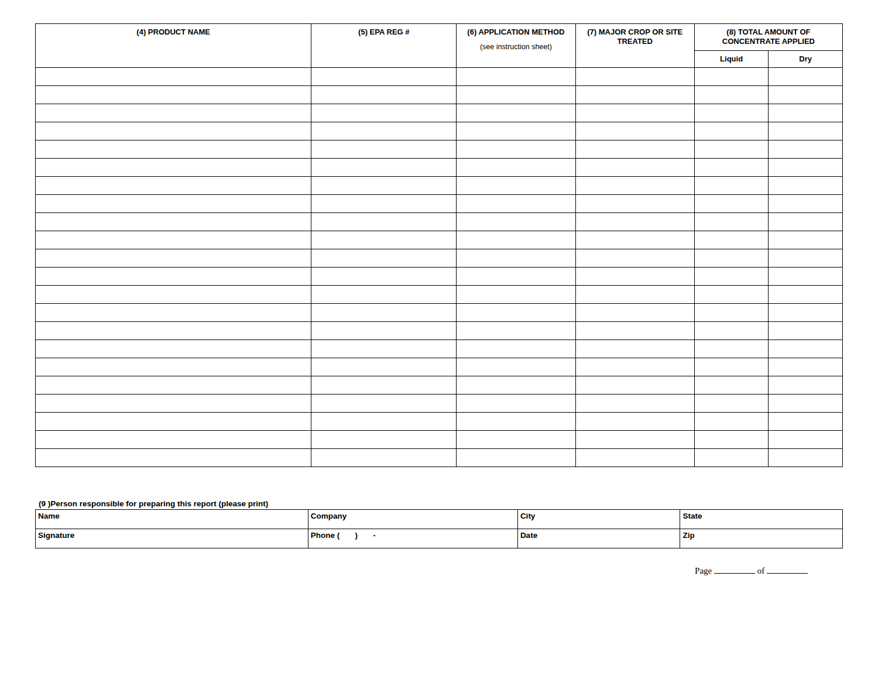| (4) PRODUCT NAME | (5) EPA REG # | (6) APPLICATION METHOD (see instruction sheet) | (7) MAJOR CROP OR SITE TREATED | (8) TOTAL AMOUNT OF CONCENTRATE APPLIED |
| --- | --- | --- | --- | --- |
| Liquid | Dry |
(9 )Person responsible for preparing this report (please print)
| Name | Company | City | State |
| Signature | Phone ( ) - | Date | Zip |
Page of